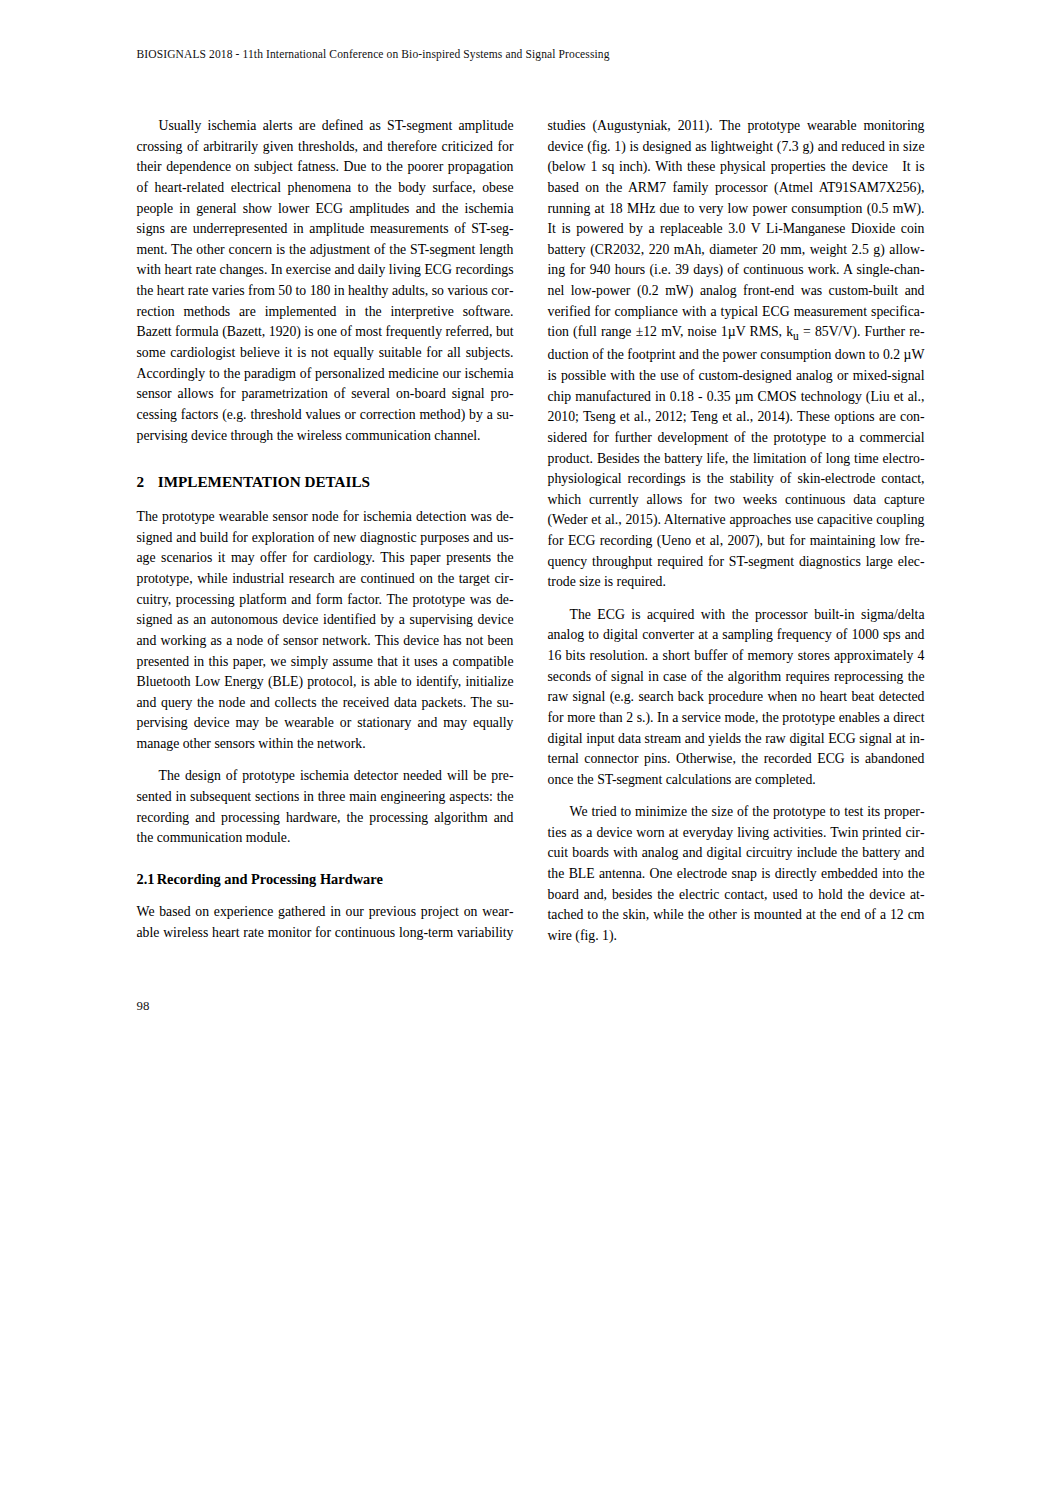BIOSIGNALS 2018 - 11th International Conference on Bio-inspired Systems and Signal Processing
Usually ischemia alerts are defined as ST-segment amplitude crossing of arbitrarily given thresholds, and therefore criticized for their dependence on subject fatness. Due to the poorer propagation of heart-related electrical phenomena to the body surface, obese people in general show lower ECG amplitudes and the ischemia signs are underrepresented in amplitude measurements of ST-segment. The other concern is the adjustment of the ST-segment length with heart rate changes. In exercise and daily living ECG recordings the heart rate varies from 50 to 180 in healthy adults, so various correction methods are implemented in the interpretive software. Bazett formula (Bazett, 1920) is one of most frequently referred, but some cardiologist believe it is not equally suitable for all subjects. Accordingly to the paradigm of personalized medicine our ischemia sensor allows for parametrization of several on-board signal processing factors (e.g. threshold values or correction method) by a supervising device through the wireless communication channel.
2 IMPLEMENTATION DETAILS
The prototype wearable sensor node for ischemia detection was designed and build for exploration of new diagnostic purposes and usage scenarios it may offer for cardiology. This paper presents the prototype, while industrial research are continued on the target circuitry, processing platform and form factor. The prototype was designed as an autonomous device identified by a supervising device and working as a node of sensor network. This device has not been presented in this paper, we simply assume that it uses a compatible Bluetooth Low Energy (BLE) protocol, is able to identify, initialize and query the node and collects the received data packets. The supervising device may be wearable or stationary and may equally manage other sensors within the network.
The design of prototype ischemia detector needed will be presented in subsequent sections in three main engineering aspects: the recording and processing hardware, the processing algorithm and the communication module.
2.1 Recording and Processing Hardware
We based on experience gathered in our previous project on wearable wireless heart rate monitor for continuous long-term variability studies (Augustyniak, 2011). The prototype wearable monitoring device (fig. 1) is designed as lightweight (7.3 g) and reduced in size (below 1 sq inch). With these physical properties the device It is based on the ARM7 family processor (Atmel AT91SAM7X256), running at 18 MHz due to very low power consumption (0.5 mW). It is powered by a replaceable 3.0 V Li-Manganese Dioxide coin battery (CR2032, 220 mAh, diameter 20 mm, weight 2.5 g) allowing for 940 hours (i.e. 39 days) of continuous work. A single-channel low-power (0.2 mW) analog front-end was custom-built and verified for compliance with a typical ECG measurement specification (full range ±12 mV, noise 1µV RMS, ku = 85V/V). Further reduction of the footprint and the power consumption down to 0.2 µW is possible with the use of custom-designed analog or mixed-signal chip manufactured in 0.18 - 0.35 µm CMOS technology (Liu et al., 2010; Tseng et al., 2012; Teng et al., 2014). These options are considered for further development of the prototype to a commercial product. Besides the battery life, the limitation of long time electrophysiological recordings is the stability of skin-electrode contact, which currently allows for two weeks continuous data capture (Weder et al., 2015). Alternative approaches use capacitive coupling for ECG recording (Ueno et al, 2007), but for maintaining low frequency throughput required for ST-segment diagnostics large electrode size is required.
The ECG is acquired with the processor built-in sigma/delta analog to digital converter at a sampling frequency of 1000 sps and 16 bits resolution. a short buffer of memory stores approximately 4 seconds of signal in case of the algorithm requires reprocessing the raw signal (e.g. search back procedure when no heart beat detected for more than 2 s.). In a service mode, the prototype enables a direct digital input data stream and yields the raw digital ECG signal at internal connector pins. Otherwise, the recorded ECG is abandoned once the ST-segment calculations are completed.
We tried to minimize the size of the prototype to test its properties as a device worn at everyday living activities. Twin printed circuit boards with analog and digital circuitry include the battery and the BLE antenna. One electrode snap is directly embedded into the board and, besides the electric contact, used to hold the device attached to the skin, while the other is mounted at the end of a 12 cm wire (fig. 1).
98